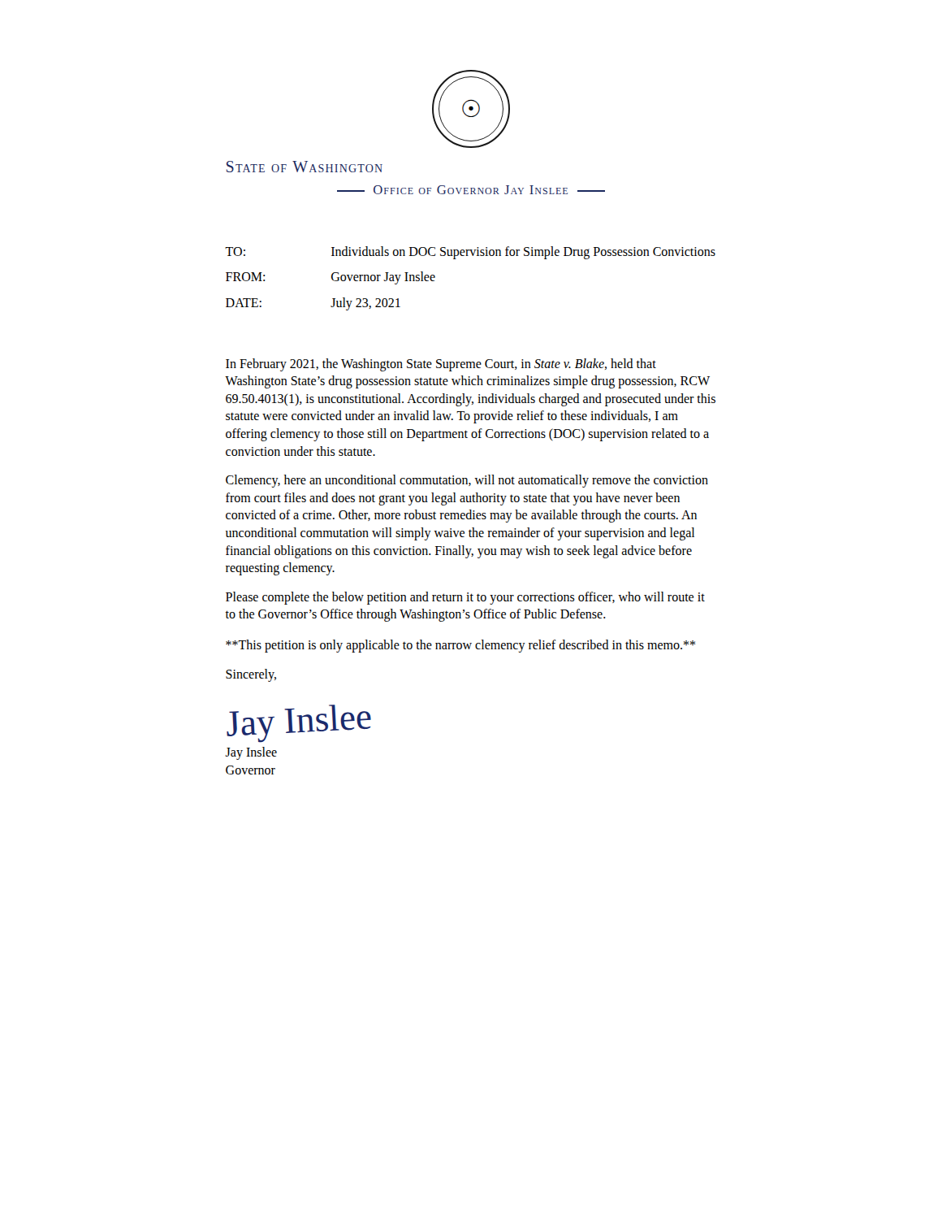☉
State of Washington
Office of Governor Jay Inslee
| TO: | Individuals on DOC Supervision for Simple Drug Possession Convictions |
| FROM: | Governor Jay Inslee |
| DATE: | July 23, 2021 |
In February 2021, the Washington State Supreme Court, in State v. Blake, held that Washington State’s drug possession statute which criminalizes simple drug possession, RCW 69.50.4013(1), is unconstitutional. Accordingly, individuals charged and prosecuted under this statute were convicted under an invalid law. To provide relief to these individuals, I am offering clemency to those still on Department of Corrections (DOC) supervision related to a conviction under this statute.
Clemency, here an unconditional commutation, will not automatically remove the conviction from court files and does not grant you legal authority to state that you have never been convicted of a crime. Other, more robust remedies may be available through the courts. An unconditional commutation will simply waive the remainder of your supervision and legal financial obligations on this conviction. Finally, you may wish to seek legal advice before requesting clemency.
Please complete the below petition and return it to your corrections officer, who will route it to the Governor’s Office through Washington’s Office of Public Defense.
**This petition is only applicable to the narrow clemency relief described in this memo.**
Sincerely,
Jay Inslee
Jay Inslee
Governor